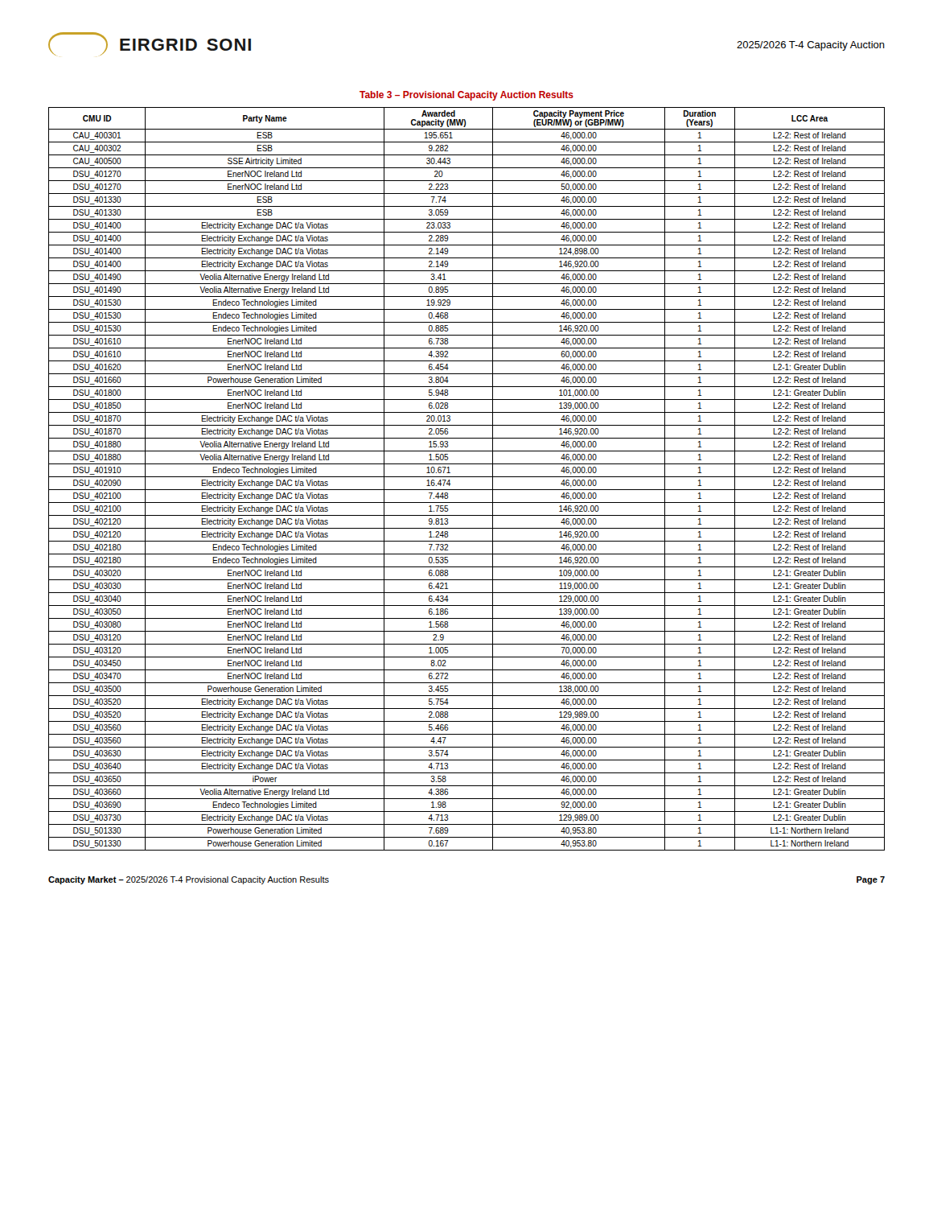EIRGRID
SONI
2025/2026 T-4 Capacity Auction
Table 3 – Provisional Capacity Auction Results
| CMU ID | Party Name | Awarded Capacity (MW) | Capacity Payment Price (EUR/MW) or (GBP/MW) | Duration (Years) | LCC Area |
| --- | --- | --- | --- | --- | --- |
| CAU_400301 | ESB | 195.651 | 46,000.00 | 1 | L2-2: Rest of Ireland |
| CAU_400302 | ESB | 9.282 | 46,000.00 | 1 | L2-2: Rest of Ireland |
| CAU_400500 | SSE Airtricity Limited | 30.443 | 46,000.00 | 1 | L2-2: Rest of Ireland |
| DSU_401270 | EnerNOC Ireland Ltd | 20 | 46,000.00 | 1 | L2-2: Rest of Ireland |
| DSU_401270 | EnerNOC Ireland Ltd | 2.223 | 50,000.00 | 1 | L2-2: Rest of Ireland |
| DSU_401330 | ESB | 7.74 | 46,000.00 | 1 | L2-2: Rest of Ireland |
| DSU_401330 | ESB | 3.059 | 46,000.00 | 1 | L2-2: Rest of Ireland |
| DSU_401400 | Electricity Exchange DAC t/a Viotas | 23.033 | 46,000.00 | 1 | L2-2: Rest of Ireland |
| DSU_401400 | Electricity Exchange DAC t/a Viotas | 2.289 | 46,000.00 | 1 | L2-2: Rest of Ireland |
| DSU_401400 | Electricity Exchange DAC t/a Viotas | 2.149 | 124,898.00 | 1 | L2-2: Rest of Ireland |
| DSU_401400 | Electricity Exchange DAC t/a Viotas | 2.149 | 146,920.00 | 1 | L2-2: Rest of Ireland |
| DSU_401490 | Veolia Alternative Energy Ireland Ltd | 3.41 | 46,000.00 | 1 | L2-2: Rest of Ireland |
| DSU_401490 | Veolia Alternative Energy Ireland Ltd | 0.895 | 46,000.00 | 1 | L2-2: Rest of Ireland |
| DSU_401530 | Endeco Technologies Limited | 19.929 | 46,000.00 | 1 | L2-2: Rest of Ireland |
| DSU_401530 | Endeco Technologies Limited | 0.468 | 46,000.00 | 1 | L2-2: Rest of Ireland |
| DSU_401530 | Endeco Technologies Limited | 0.885 | 146,920.00 | 1 | L2-2: Rest of Ireland |
| DSU_401610 | EnerNOC Ireland Ltd | 6.738 | 46,000.00 | 1 | L2-2: Rest of Ireland |
| DSU_401610 | EnerNOC Ireland Ltd | 4.392 | 60,000.00 | 1 | L2-2: Rest of Ireland |
| DSU_401620 | EnerNOC Ireland Ltd | 6.454 | 46,000.00 | 1 | L2-1: Greater Dublin |
| DSU_401660 | Powerhouse Generation Limited | 3.804 | 46,000.00 | 1 | L2-2: Rest of Ireland |
| DSU_401800 | EnerNOC Ireland Ltd | 5.948 | 101,000.00 | 1 | L2-1: Greater Dublin |
| DSU_401850 | EnerNOC Ireland Ltd | 6.028 | 139,000.00 | 1 | L2-2: Rest of Ireland |
| DSU_401870 | Electricity Exchange DAC t/a Viotas | 20.013 | 46,000.00 | 1 | L2-2: Rest of Ireland |
| DSU_401870 | Electricity Exchange DAC t/a Viotas | 2.056 | 146,920.00 | 1 | L2-2: Rest of Ireland |
| DSU_401880 | Veolia Alternative Energy Ireland Ltd | 15.93 | 46,000.00 | 1 | L2-2: Rest of Ireland |
| DSU_401880 | Veolia Alternative Energy Ireland Ltd | 1.505 | 46,000.00 | 1 | L2-2: Rest of Ireland |
| DSU_401910 | Endeco Technologies Limited | 10.671 | 46,000.00 | 1 | L2-2: Rest of Ireland |
| DSU_402090 | Electricity Exchange DAC t/a Viotas | 16.474 | 46,000.00 | 1 | L2-2: Rest of Ireland |
| DSU_402100 | Electricity Exchange DAC t/a Viotas | 7.448 | 46,000.00 | 1 | L2-2: Rest of Ireland |
| DSU_402100 | Electricity Exchange DAC t/a Viotas | 1.755 | 146,920.00 | 1 | L2-2: Rest of Ireland |
| DSU_402120 | Electricity Exchange DAC t/a Viotas | 9.813 | 46,000.00 | 1 | L2-2: Rest of Ireland |
| DSU_402120 | Electricity Exchange DAC t/a Viotas | 1.248 | 146,920.00 | 1 | L2-2: Rest of Ireland |
| DSU_402180 | Endeco Technologies Limited | 7.732 | 46,000.00 | 1 | L2-2: Rest of Ireland |
| DSU_402180 | Endeco Technologies Limited | 0.535 | 146,920.00 | 1 | L2-2: Rest of Ireland |
| DSU_403020 | EnerNOC Ireland Ltd | 6.088 | 109,000.00 | 1 | L2-1: Greater Dublin |
| DSU_403030 | EnerNOC Ireland Ltd | 6.421 | 119,000.00 | 1 | L2-1: Greater Dublin |
| DSU_403040 | EnerNOC Ireland Ltd | 6.434 | 129,000.00 | 1 | L2-1: Greater Dublin |
| DSU_403050 | EnerNOC Ireland Ltd | 6.186 | 139,000.00 | 1 | L2-1: Greater Dublin |
| DSU_403080 | EnerNOC Ireland Ltd | 1.568 | 46,000.00 | 1 | L2-2: Rest of Ireland |
| DSU_403120 | EnerNOC Ireland Ltd | 2.9 | 46,000.00 | 1 | L2-2: Rest of Ireland |
| DSU_403120 | EnerNOC Ireland Ltd | 1.005 | 70,000.00 | 1 | L2-2: Rest of Ireland |
| DSU_403450 | EnerNOC Ireland Ltd | 8.02 | 46,000.00 | 1 | L2-2: Rest of Ireland |
| DSU_403470 | EnerNOC Ireland Ltd | 6.272 | 46,000.00 | 1 | L2-2: Rest of Ireland |
| DSU_403500 | Powerhouse Generation Limited | 3.455 | 138,000.00 | 1 | L2-2: Rest of Ireland |
| DSU_403520 | Electricity Exchange DAC t/a Viotas | 5.754 | 46,000.00 | 1 | L2-2: Rest of Ireland |
| DSU_403520 | Electricity Exchange DAC t/a Viotas | 2.088 | 129,989.00 | 1 | L2-2: Rest of Ireland |
| DSU_403560 | Electricity Exchange DAC t/a Viotas | 5.466 | 46,000.00 | 1 | L2-2: Rest of Ireland |
| DSU_403560 | Electricity Exchange DAC t/a Viotas | 4.47 | 46,000.00 | 1 | L2-2: Rest of Ireland |
| DSU_403630 | Electricity Exchange DAC t/a Viotas | 3.574 | 46,000.00 | 1 | L2-1: Greater Dublin |
| DSU_403640 | Electricity Exchange DAC t/a Viotas | 4.713 | 46,000.00 | 1 | L2-2: Rest of Ireland |
| DSU_403650 | iPower | 3.58 | 46,000.00 | 1 | L2-2: Rest of Ireland |
| DSU_403660 | Veolia Alternative Energy Ireland Ltd | 4.386 | 46,000.00 | 1 | L2-1: Greater Dublin |
| DSU_403690 | Endeco Technologies Limited | 1.98 | 92,000.00 | 1 | L2-1: Greater Dublin |
| DSU_403730 | Electricity Exchange DAC t/a Viotas | 4.713 | 129,989.00 | 1 | L2-1: Greater Dublin |
| DSU_501330 | Powerhouse Generation Limited | 7.689 | 40,953.80 | 1 | L1-1: Northern Ireland |
| DSU_501330 | Powerhouse Generation Limited | 0.167 | 40,953.80 | 1 | L1-1: Northern Ireland |
Capacity Market – 2025/2026 T-4 Provisional Capacity Auction Results
Page 7